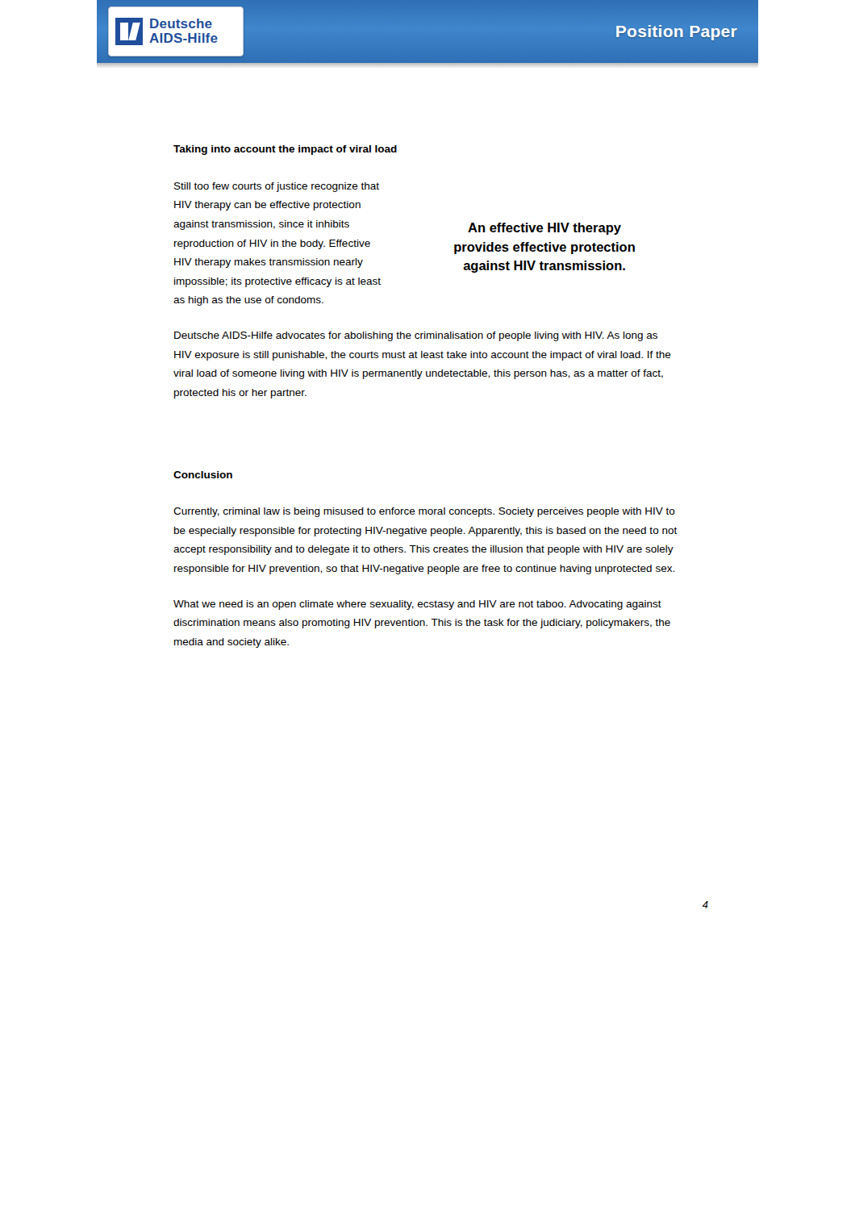Deutsche AIDS-Hilfe
Position Paper
Taking into account the impact of viral load
An effective HIV therapy
provides effective protection
against HIV transmission.
Still too few courts of justice recognize that HIV therapy can be effective protection against transmission, since it inhibits reproduction of HIV in the body. Effective HIV therapy makes transmission nearly impossible; its protective efficacy is at least as high as the use of condoms.
Deutsche AIDS-Hilfe advocates for abolishing the criminalisation of people living with HIV. As long as HIV exposure is still punishable, the courts must at least take into account the impact of viral load. If the viral load of someone living with HIV is permanently undetectable, this person has, as a matter of fact, protected his or her partner.
Conclusion
Currently, criminal law is being misused to enforce moral concepts. Society perceives people with HIV to be especially responsible for protecting HIV-negative people. Apparently, this is based on the need to not accept responsibility and to delegate it to others. This creates the illusion that people with HIV are solely responsible for HIV prevention, so that HIV-negative people are free to continue having unprotected sex.
What we need is an open climate where sexuality, ecstasy and HIV are not taboo. Advocating against discrimination means also promoting HIV prevention. This is the task for the judiciary, policymakers, the media and society alike.
4